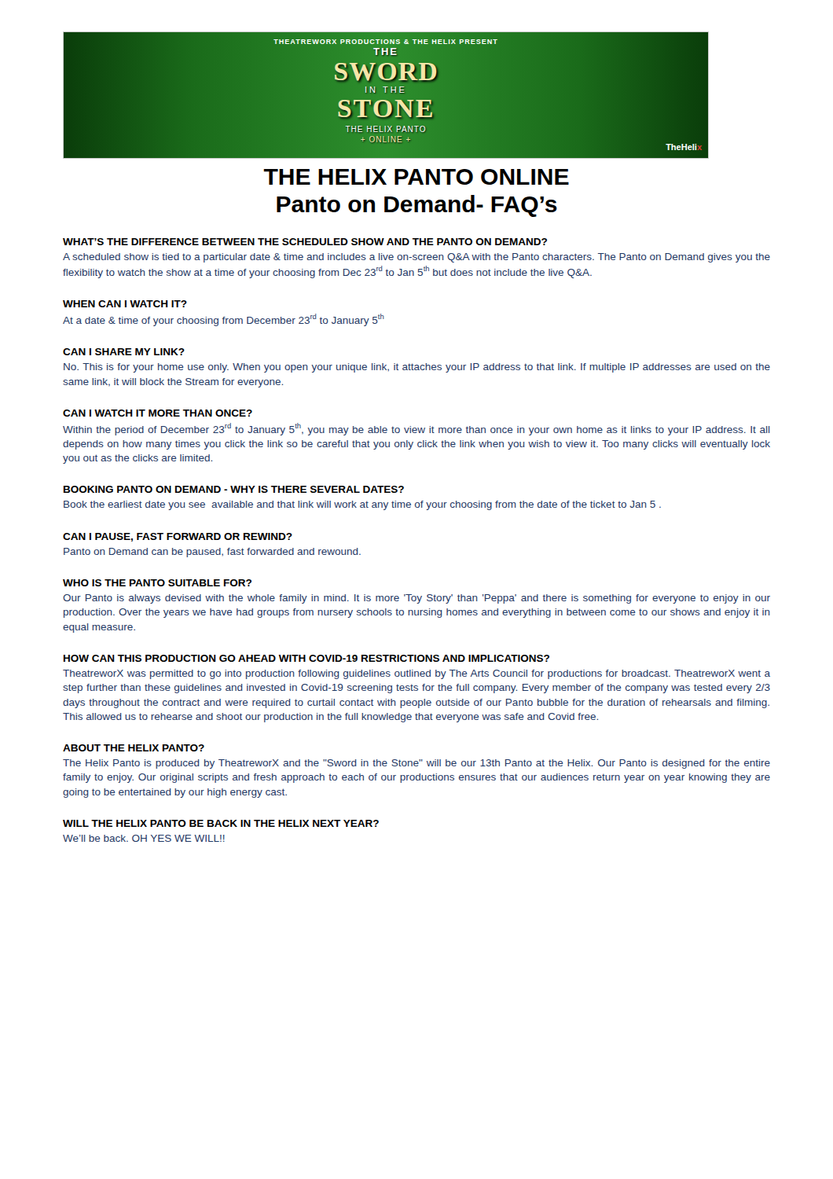THEATREWORX PRODUCTIONS & THE HELIX PRESENT
THE
SWORD
IN THE
STONE
THE HELIX PANTO
+ ONLINE +
TheHelix
THE HELIX PANTO ONLINE Panto on Demand- FAQ’s
What’s the difference between the scheduled show and the Panto on Demand?
A scheduled show is tied to a particular date & time and includes a live on-screen Q&A with the Panto characters. The Panto on Demand gives you the flexibility to watch the show at a time of your choosing from Dec 23rd to Jan 5th but does not include the live Q&A.
When can I watch it?
At a date & time of your choosing from December 23rd to January 5th
Can I share my link?
No. This is for your home use only. When you open your unique link, it attaches your IP address to that link. If multiple IP addresses are used on the same link, it will block the Stream for everyone.
Can I watch it more than once?
Within the period of December 23rd to January 5th, you may be able to view it more than once in your own home as it links to your IP address. It all depends on how many times you click the link so be careful that you only click the link when you wish to view it. Too many clicks will eventually lock you out as the clicks are limited.
Booking Panto on Demand - Why is there several dates?
Book the earliest date you see available and that link will work at any time of your choosing from the date of the ticket to Jan 5 .
Can I pause, fast forward or rewind?
Panto on Demand can be paused, fast forwarded and rewound.
Who is the Panto suitable for?
Our Panto is always devised with the whole family in mind. It is more 'Toy Story' than 'Peppa' and there is something for everyone to enjoy in our production. Over the years we have had groups from nursery schools to nursing homes and everything in between come to our shows and enjoy it in equal measure.
How can this production go ahead with Covid-19 restrictions and implications?
TheatreworX was permitted to go into production following guidelines outlined by The Arts Council for productions for broadcast. TheatreworX went a step further than these guidelines and invested in Covid-19 screening tests for the full company. Every member of the company was tested every 2/3 days throughout the contract and were required to curtail contact with people outside of our Panto bubble for the duration of rehearsals and filming. This allowed us to rehearse and shoot our production in the full knowledge that everyone was safe and Covid free.
About The Helix Panto?
The Helix Panto is produced by TheatreworX and the "Sword in the Stone" will be our 13th Panto at the Helix. Our Panto is designed for the entire family to enjoy. Our original scripts and fresh approach to each of our productions ensures that our audiences return year on year knowing they are going to be entertained by our high energy cast.
Will The Helix Panto be back in The Helix next year?
We’ll be back. OH YES WE WILL!!